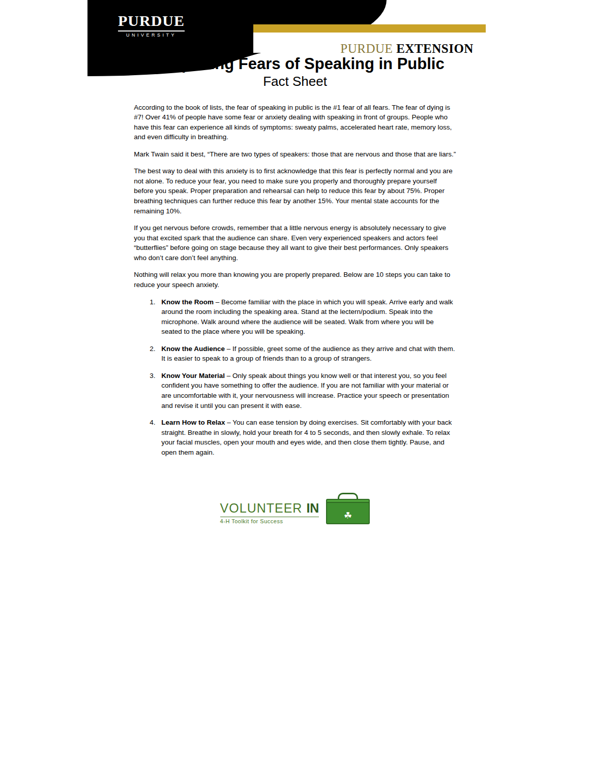PURDUE
UNIVERSITY
PURDUE EXTENSION
Conquering Fears of Speaking in Public
Fact Sheet
According to the book of lists, the fear of speaking in public is the #1 fear of all fears. The fear of dying is #7! Over 41% of people have some fear or anxiety dealing with speaking in front of groups. People who have this fear can experience all kinds of symptoms: sweaty palms, accelerated heart rate, memory loss, and even difficulty in breathing.
Mark Twain said it best, “There are two types of speakers: those that are nervous and those that are liars.”
The best way to deal with this anxiety is to first acknowledge that this fear is perfectly normal and you are not alone. To reduce your fear, you need to make sure you properly and thoroughly prepare yourself before you speak. Proper preparation and rehearsal can help to reduce this fear by about 75%. Proper breathing techniques can further reduce this fear by another 15%. Your mental state accounts for the remaining 10%.
If you get nervous before crowds, remember that a little nervous energy is absolutely necessary to give you that excited spark that the audience can share. Even very experienced speakers and actors feel “butterflies” before going on stage because they all want to give their best performances. Only speakers who don’t care don’t feel anything.
Nothing will relax you more than knowing you are properly prepared. Below are 10 steps you can take to reduce your speech anxiety.
Know the Room – Become familiar with the place in which you will speak. Arrive early and walk around the room including the speaking area. Stand at the lectern/podium. Speak into the microphone. Walk around where the audience will be seated. Walk from where you will be seated to the place where you will be speaking.
Know the Audience – If possible, greet some of the audience as they arrive and chat with them. It is easier to speak to a group of friends than to a group of strangers.
Know Your Material – Only speak about things you know well or that interest you, so you feel confident you have something to offer the audience. If you are not familiar with your material or are uncomfortable with it, your nervousness will increase. Practice your speech or presentation and revise it until you can present it with ease.
Learn How to Relax – You can ease tension by doing exercises. Sit comfortably with your back straight. Breathe in slowly, hold your breath for 4 to 5 seconds, and then slowly exhale. To relax your facial muscles, open your mouth and eyes wide, and then close them tightly. Pause, and open them again.
VOLUNTEER IN
4-H Toolkit for Success
☘